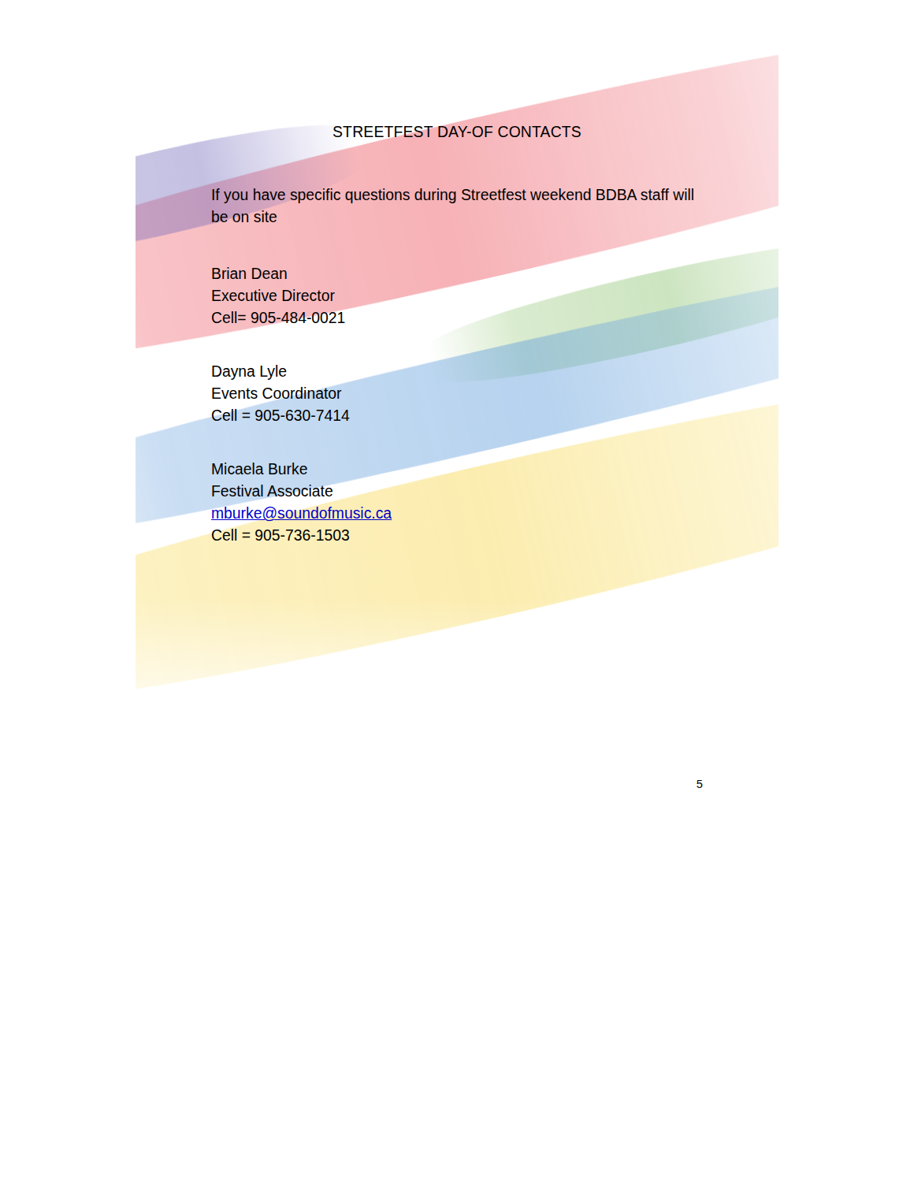STREETFEST DAY-OF CONTACTS
If you have specific questions during Streetfest weekend BDBA staff will be on site
Brian Dean
Executive Director
Cell= 905-484-0021
Dayna Lyle
Events Coordinator
Cell = 905-630-7414
Micaela Burke
Festival Associate
mburke@soundofmusic.ca
Cell = 905-736-1503
5